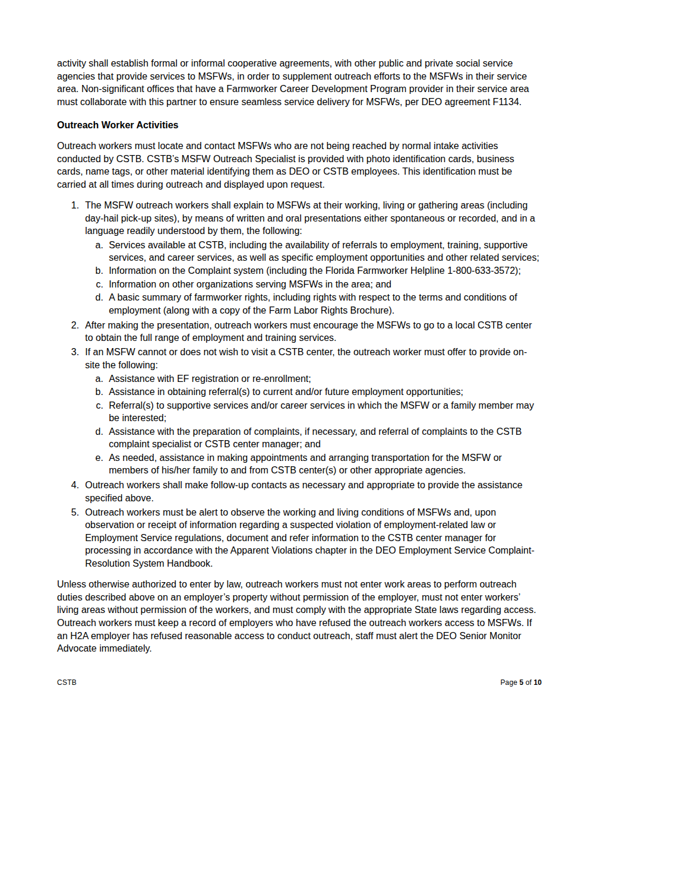activity shall establish formal or informal cooperative agreements, with other public and private social service agencies that provide services to MSFWs, in order to supplement outreach efforts to the MSFWs in their service area. Non-significant offices that have a Farmworker Career Development Program provider in their service area must collaborate with this partner to ensure seamless service delivery for MSFWs, per DEO agreement F1134.
Outreach Worker Activities
Outreach workers must locate and contact MSFWs who are not being reached by normal intake activities conducted by CSTB. CSTB’s MSFW Outreach Specialist is provided with photo identification cards, business cards, name tags, or other material identifying them as DEO or CSTB employees. This identification must be carried at all times during outreach and displayed upon request.
The MSFW outreach workers shall explain to MSFWs at their working, living or gathering areas (including day-hail pick-up sites), by means of written and oral presentations either spontaneous or recorded, and in a language readily understood by them, the following:
Services available at CSTB, including the availability of referrals to employment, training, supportive services, and career services, as well as specific employment opportunities and other related services;
Information on the Complaint system (including the Florida Farmworker Helpline 1-800-633-3572);
Information on other organizations serving MSFWs in the area; and
A basic summary of farmworker rights, including rights with respect to the terms and conditions of employment (along with a copy of the Farm Labor Rights Brochure).
After making the presentation, outreach workers must encourage the MSFWs to go to a local CSTB center to obtain the full range of employment and training services.
If an MSFW cannot or does not wish to visit a CSTB center, the outreach worker must offer to provide on-site the following:
Assistance with EF registration or re-enrollment;
Assistance in obtaining referral(s) to current and/or future employment opportunities;
Referral(s) to supportive services and/or career services in which the MSFW or a family member may be interested;
Assistance with the preparation of complaints, if necessary, and referral of complaints to the CSTB complaint specialist or CSTB center manager; and
As needed, assistance in making appointments and arranging transportation for the MSFW or members of his/her family to and from CSTB center(s) or other appropriate agencies.
Outreach workers shall make follow-up contacts as necessary and appropriate to provide the assistance specified above.
Outreach workers must be alert to observe the working and living conditions of MSFWs and, upon observation or receipt of information regarding a suspected violation of employment-related law or Employment Service regulations, document and refer information to the CSTB center manager for processing in accordance with the Apparent Violations chapter in the DEO Employment Service Complaint-Resolution System Handbook.
Unless otherwise authorized to enter by law, outreach workers must not enter work areas to perform outreach duties described above on an employer’s property without permission of the employer, must not enter workers’ living areas without permission of the workers, and must comply with the appropriate State laws regarding access. Outreach workers must keep a record of employers who have refused the outreach workers access to MSFWs. If an H2A employer has refused reasonable access to conduct outreach, staff must alert the DEO Senior Monitor Advocate immediately.
CSTB Page 5 of 10